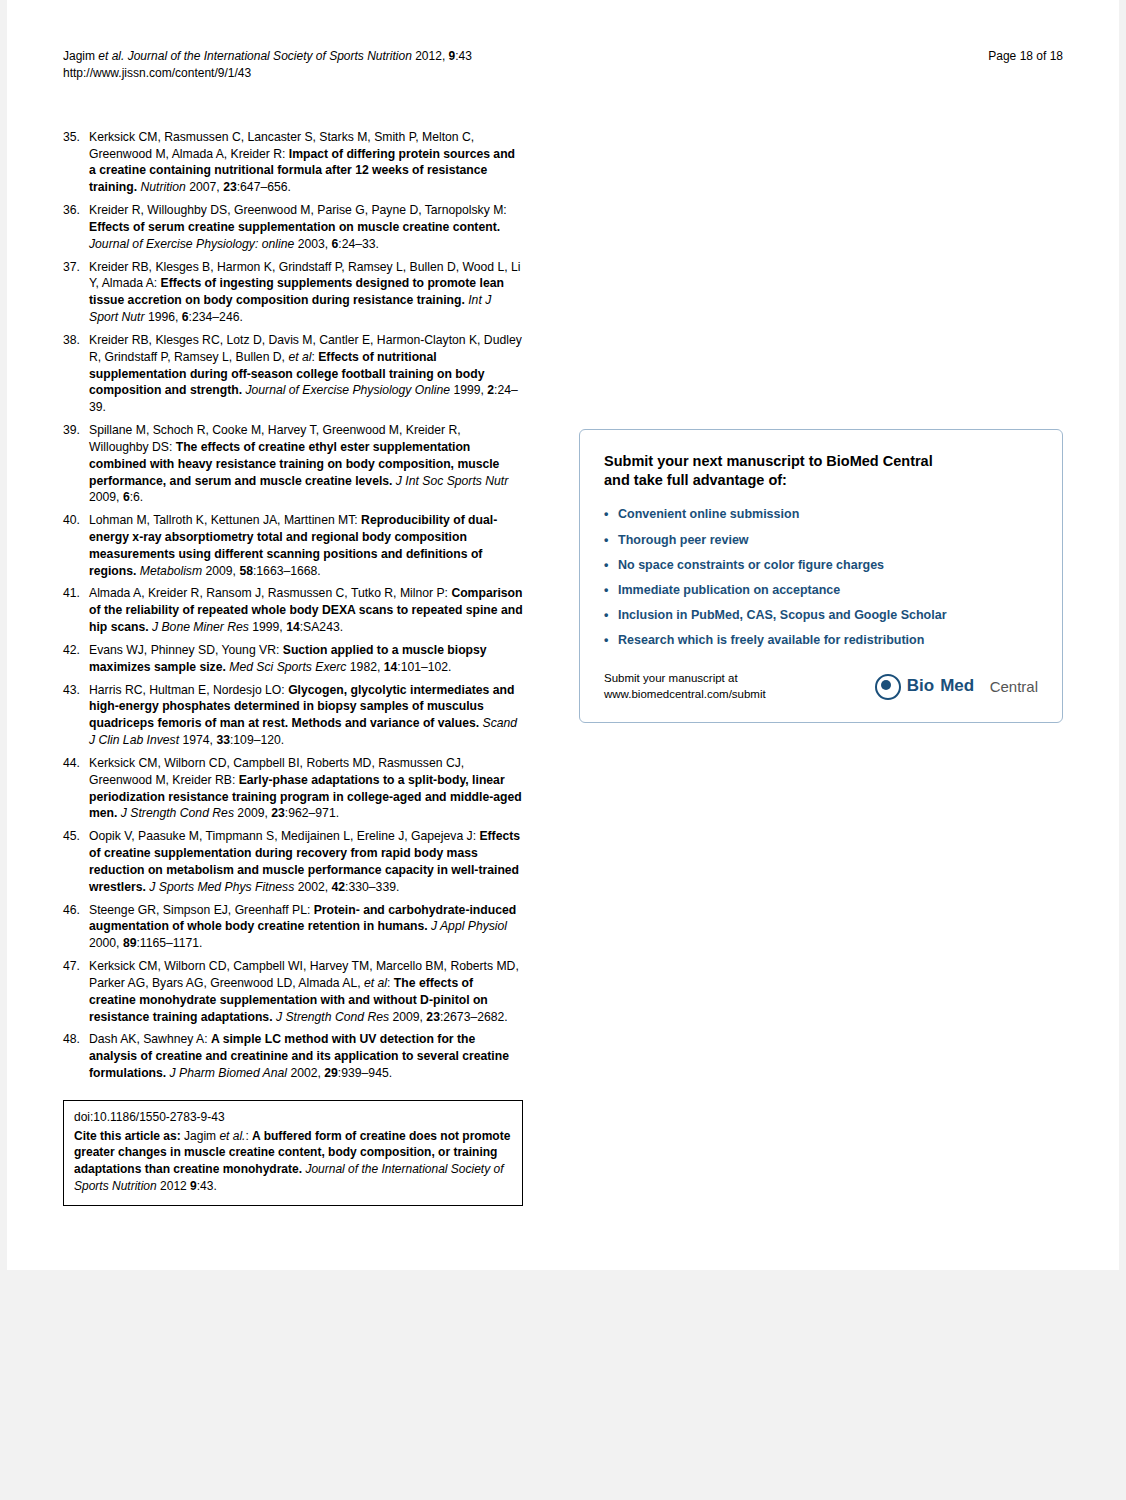Jagim et al. Journal of the International Society of Sports Nutrition 2012, 9:43 http://www.jissn.com/content/9/1/43
Page 18 of 18
Kerksick CM, Rasmussen C, Lancaster S, Starks M, Smith P, Melton C, Greenwood M, Almada A, Kreider R: Impact of differing protein sources and a creatine containing nutritional formula after 12 weeks of resistance training. Nutrition 2007, 23:647–656.
Kreider R, Willoughby DS, Greenwood M, Parise G, Payne D, Tarnopolsky M: Effects of serum creatine supplementation on muscle creatine content. Journal of Exercise Physiology: online 2003, 6:24–33.
Kreider RB, Klesges B, Harmon K, Grindstaff P, Ramsey L, Bullen D, Wood L, Li Y, Almada A: Effects of ingesting supplements designed to promote lean tissue accretion on body composition during resistance training. Int J Sport Nutr 1996, 6:234–246.
Kreider RB, Klesges RC, Lotz D, Davis M, Cantler E, Harmon-Clayton K, Dudley R, Grindstaff P, Ramsey L, Bullen D, et al: Effects of nutritional supplementation during off-season college football training on body composition and strength. Journal of Exercise Physiology Online 1999, 2:24–39.
Spillane M, Schoch R, Cooke M, Harvey T, Greenwood M, Kreider R, Willoughby DS: The effects of creatine ethyl ester supplementation combined with heavy resistance training on body composition, muscle performance, and serum and muscle creatine levels. J Int Soc Sports Nutr 2009, 6:6.
Lohman M, Tallroth K, Kettunen JA, Marttinen MT: Reproducibility of dual-energy x-ray absorptiometry total and regional body composition measurements using different scanning positions and definitions of regions. Metabolism 2009, 58:1663–1668.
Almada A, Kreider R, Ransom J, Rasmussen C, Tutko R, Milnor P: Comparison of the reliability of repeated whole body DEXA scans to repeated spine and hip scans. J Bone Miner Res 1999, 14:SA243.
Evans WJ, Phinney SD, Young VR: Suction applied to a muscle biopsy maximizes sample size. Med Sci Sports Exerc 1982, 14:101–102.
Harris RC, Hultman E, Nordesjo LO: Glycogen, glycolytic intermediates and high-energy phosphates determined in biopsy samples of musculus quadriceps femoris of man at rest. Methods and variance of values. Scand J Clin Lab Invest 1974, 33:109–120.
Kerksick CM, Wilborn CD, Campbell BI, Roberts MD, Rasmussen CJ, Greenwood M, Kreider RB: Early-phase adaptations to a split-body, linear periodization resistance training program in college-aged and middle-aged men. J Strength Cond Res 2009, 23:962–971.
Oopik V, Paasuke M, Timpmann S, Medijainen L, Ereline J, Gapejeva J: Effects of creatine supplementation during recovery from rapid body mass reduction on metabolism and muscle performance capacity in well-trained wrestlers. J Sports Med Phys Fitness 2002, 42:330–339.
Steenge GR, Simpson EJ, Greenhaff PL: Protein- and carbohydrate-induced augmentation of whole body creatine retention in humans. J Appl Physiol 2000, 89:1165–1171.
Kerksick CM, Wilborn CD, Campbell WI, Harvey TM, Marcello BM, Roberts MD, Parker AG, Byars AG, Greenwood LD, Almada AL, et al: The effects of creatine monohydrate supplementation with and without D-pinitol on resistance training adaptations. J Strength Cond Res 2009, 23:2673–2682.
Dash AK, Sawhney A: A simple LC method with UV detection for the analysis of creatine and creatinine and its application to several creatine formulations. J Pharm Biomed Anal 2002, 29:939–945.
doi:10.1186/1550-2783-9-43
Cite this article as: Jagim et al.: A buffered form of creatine does not promote greater changes in muscle creatine content, body composition, or training adaptations than creatine monohydrate. Journal of the International Society of Sports Nutrition 2012 9:43.
Submit your next manuscript to BioMed Central
and take full advantage of:
Convenient online submission
Thorough peer review
No space constraints or color figure charges
Immediate publication on acceptance
Inclusion in PubMed, CAS, Scopus and Google Scholar
Research which is freely available for redistribution
Submit your manuscript at
www.biomedcentral.com/submit
Bio Med Central